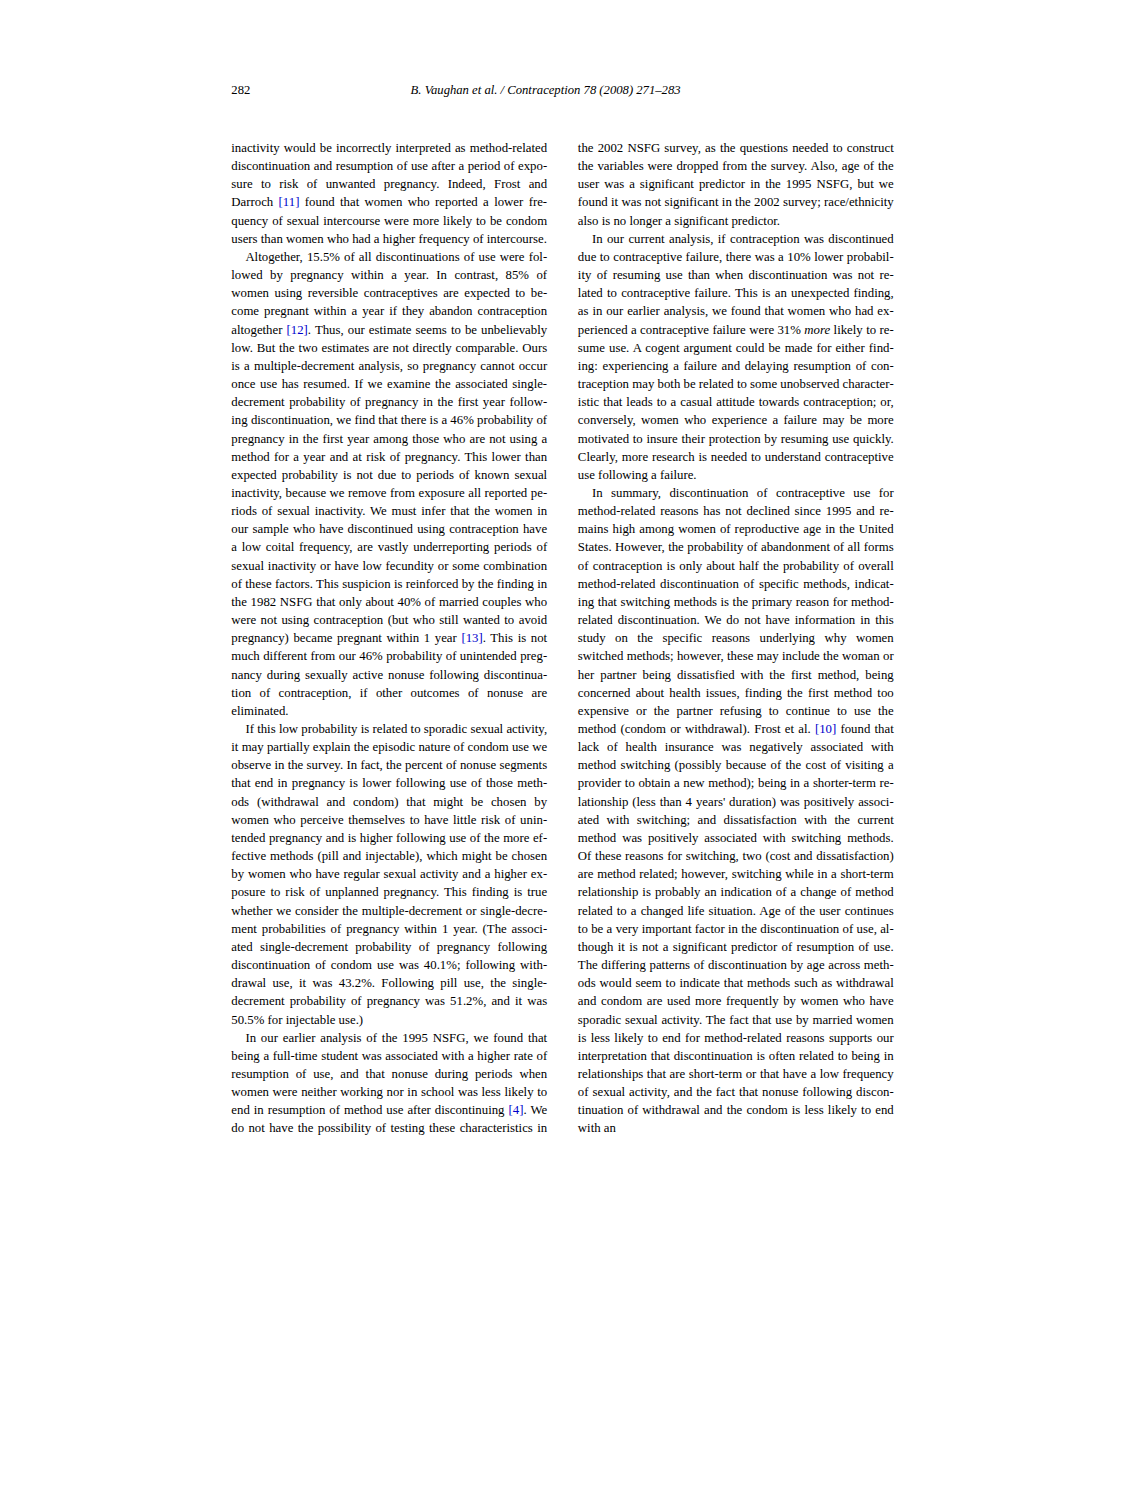282
B. Vaughan et al. / Contraception 78 (2008) 271–283
inactivity would be incorrectly interpreted as method-related discontinuation and resumption of use after a period of exposure to risk of unwanted pregnancy. Indeed, Frost and Darroch [11] found that women who reported a lower frequency of sexual intercourse were more likely to be condom users than women who had a higher frequency of intercourse.
Altogether, 15.5% of all discontinuations of use were followed by pregnancy within a year. In contrast, 85% of women using reversible contraceptives are expected to become pregnant within a year if they abandon contraception altogether [12]. Thus, our estimate seems to be unbelievably low. But the two estimates are not directly comparable. Ours is a multiple-decrement analysis, so pregnancy cannot occur once use has resumed. If we examine the associated single-decrement probability of pregnancy in the first year following discontinuation, we find that there is a 46% probability of pregnancy in the first year among those who are not using a method for a year and at risk of pregnancy. This lower than expected probability is not due to periods of known sexual inactivity, because we remove from exposure all reported periods of sexual inactivity. We must infer that the women in our sample who have discontinued using contraception have a low coital frequency, are vastly underreporting periods of sexual inactivity or have low fecundity or some combination of these factors. This suspicion is reinforced by the finding in the 1982 NSFG that only about 40% of married couples who were not using contraception (but who still wanted to avoid pregnancy) became pregnant within 1 year [13]. This is not much different from our 46% probability of unintended pregnancy during sexually active nonuse following discontinuation of contraception, if other outcomes of nonuse are eliminated.
If this low probability is related to sporadic sexual activity, it may partially explain the episodic nature of condom use we observe in the survey. In fact, the percent of nonuse segments that end in pregnancy is lower following use of those methods (withdrawal and condom) that might be chosen by women who perceive themselves to have little risk of unintended pregnancy and is higher following use of the more effective methods (pill and injectable), which might be chosen by women who have regular sexual activity and a higher exposure to risk of unplanned pregnancy. This finding is true whether we consider the multiple-decrement or single-decrement probabilities of pregnancy within 1 year. (The associated single-decrement probability of pregnancy following discontinuation of condom use was 40.1%; following withdrawal use, it was 43.2%. Following pill use, the single-decrement probability of pregnancy was 51.2%, and it was 50.5% for injectable use.)
In our earlier analysis of the 1995 NSFG, we found that being a full-time student was associated with a higher rate of resumption of use, and that nonuse during periods when women were neither working nor in school was less likely to end in resumption of method use after discontinuing [4]. We do not have the possibility of testing these characteristics in the 2002 NSFG survey, as the questions needed to construct the variables were dropped from the survey. Also, age of the user was a significant predictor in the 1995 NSFG, but we found it was not significant in the 2002 survey; race/ethnicity also is no longer a significant predictor.
In our current analysis, if contraception was discontinued due to contraceptive failure, there was a 10% lower probability of resuming use than when discontinuation was not related to contraceptive failure. This is an unexpected finding, as in our earlier analysis, we found that women who had experienced a contraceptive failure were 31% more likely to resume use. A cogent argument could be made for either finding: experiencing a failure and delaying resumption of contraception may both be related to some unobserved characteristic that leads to a casual attitude towards contraception; or, conversely, women who experience a failure may be more motivated to insure their protection by resuming use quickly. Clearly, more research is needed to understand contraceptive use following a failure.
In summary, discontinuation of contraceptive use for method-related reasons has not declined since 1995 and remains high among women of reproductive age in the United States. However, the probability of abandonment of all forms of contraception is only about half the probability of overall method-related discontinuation of specific methods, indicating that switching methods is the primary reason for method-related discontinuation. We do not have information in this study on the specific reasons underlying why women switched methods; however, these may include the woman or her partner being dissatisfied with the first method, being concerned about health issues, finding the first method too expensive or the partner refusing to continue to use the method (condom or withdrawal). Frost et al. [10] found that lack of health insurance was negatively associated with method switching (possibly because of the cost of visiting a provider to obtain a new method); being in a shorter-term relationship (less than 4 years' duration) was positively associated with switching; and dissatisfaction with the current method was positively associated with switching methods. Of these reasons for switching, two (cost and dissatisfaction) are method related; however, switching while in a short-term relationship is probably an indication of a change of method related to a changed life situation. Age of the user continues to be a very important factor in the discontinuation of use, although it is not a significant predictor of resumption of use. The differing patterns of discontinuation by age across methods would seem to indicate that methods such as withdrawal and condom are used more frequently by women who have sporadic sexual activity. The fact that use by married women is less likely to end for method-related reasons supports our interpretation that discontinuation is often related to being in relationships that are short-term or that have a low frequency of sexual activity, and the fact that nonuse following discontinuation of withdrawal and the condom is less likely to end with an